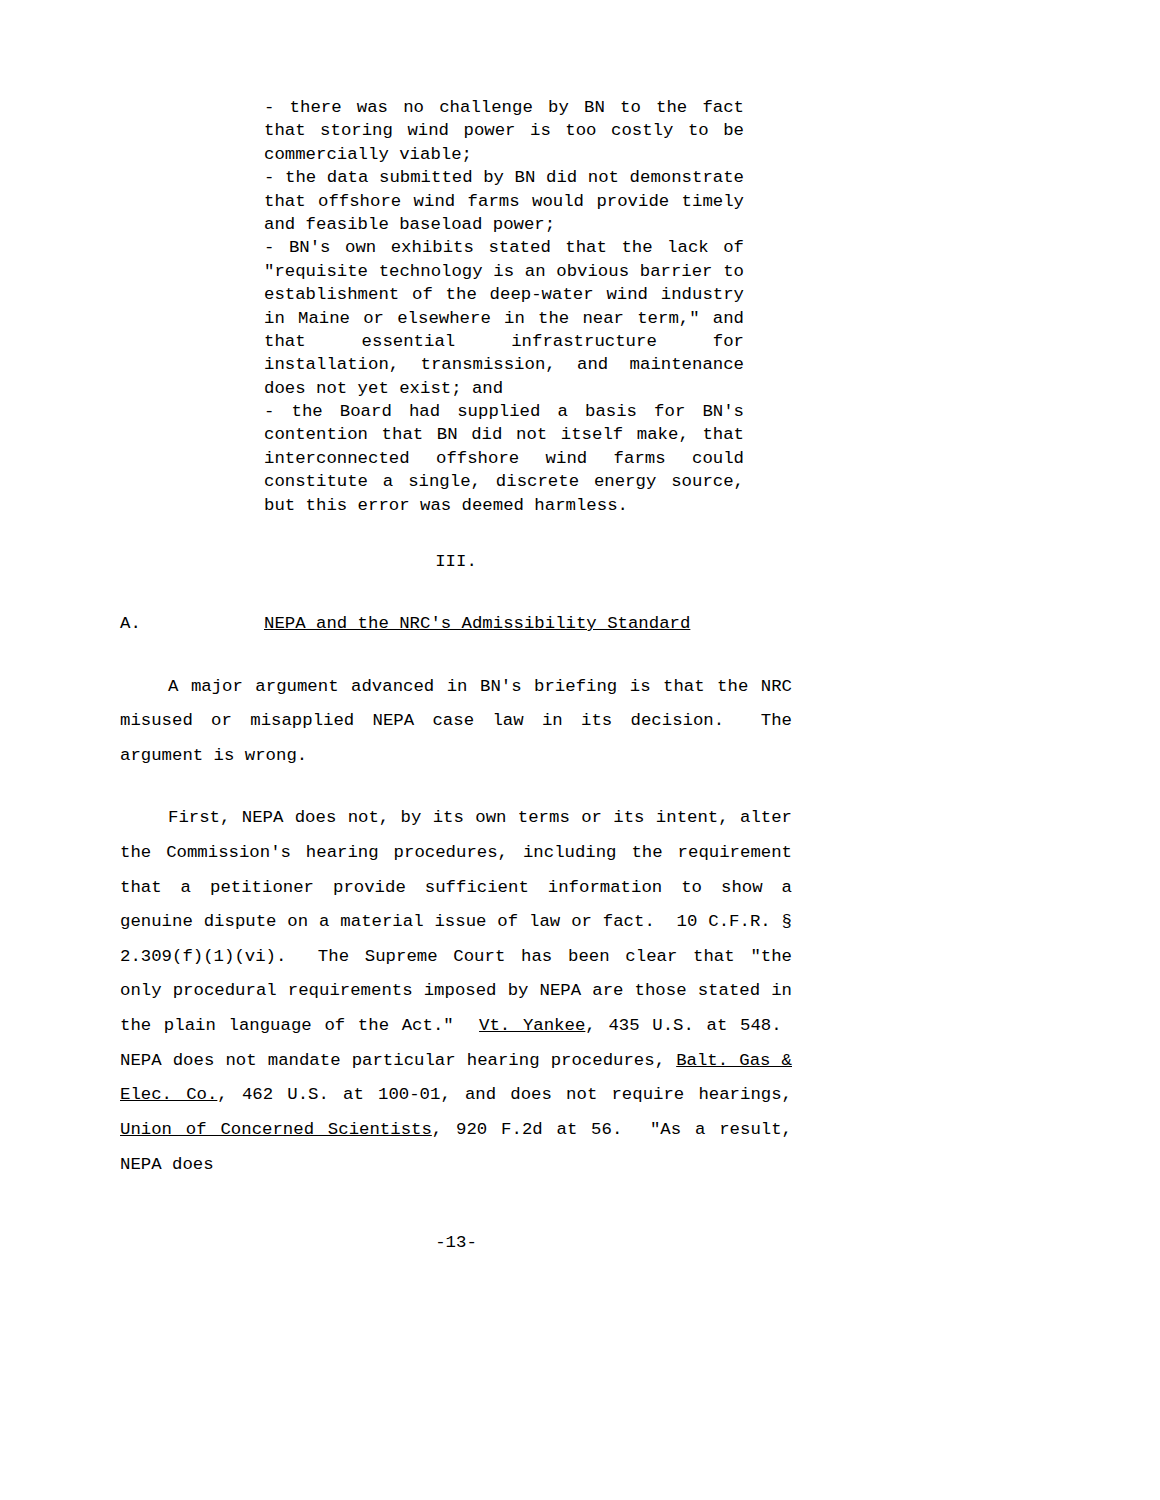- there was no challenge by BN to the fact that storing wind power is too costly to be commercially viable;
- the data submitted by BN did not demonstrate that offshore wind farms would provide timely and feasible baseload power;
- BN's own exhibits stated that the lack of "requisite technology is an obvious barrier to establishment of the deep-water wind industry in Maine or elsewhere in the near term," and that essential infrastructure for installation, transmission, and maintenance does not yet exist; and
- the Board had supplied a basis for BN's contention that BN did not itself make, that interconnected offshore wind farms could constitute a single, discrete energy source, but this error was deemed harmless.
III.
A. NEPA and the NRC's Admissibility Standard
A major argument advanced in BN's briefing is that the NRC misused or misapplied NEPA case law in its decision. The argument is wrong.
First, NEPA does not, by its own terms or its intent, alter the Commission's hearing procedures, including the requirement that a petitioner provide sufficient information to show a genuine dispute on a material issue of law or fact. 10 C.F.R. § 2.309(f)(1)(vi). The Supreme Court has been clear that "the only procedural requirements imposed by NEPA are those stated in the plain language of the Act." Vt. Yankee, 435 U.S. at 548. NEPA does not mandate particular hearing procedures, Balt. Gas & Elec. Co., 462 U.S. at 100-01, and does not require hearings, Union of Concerned Scientists, 920 F.2d at 56. "As a result, NEPA does
-13-